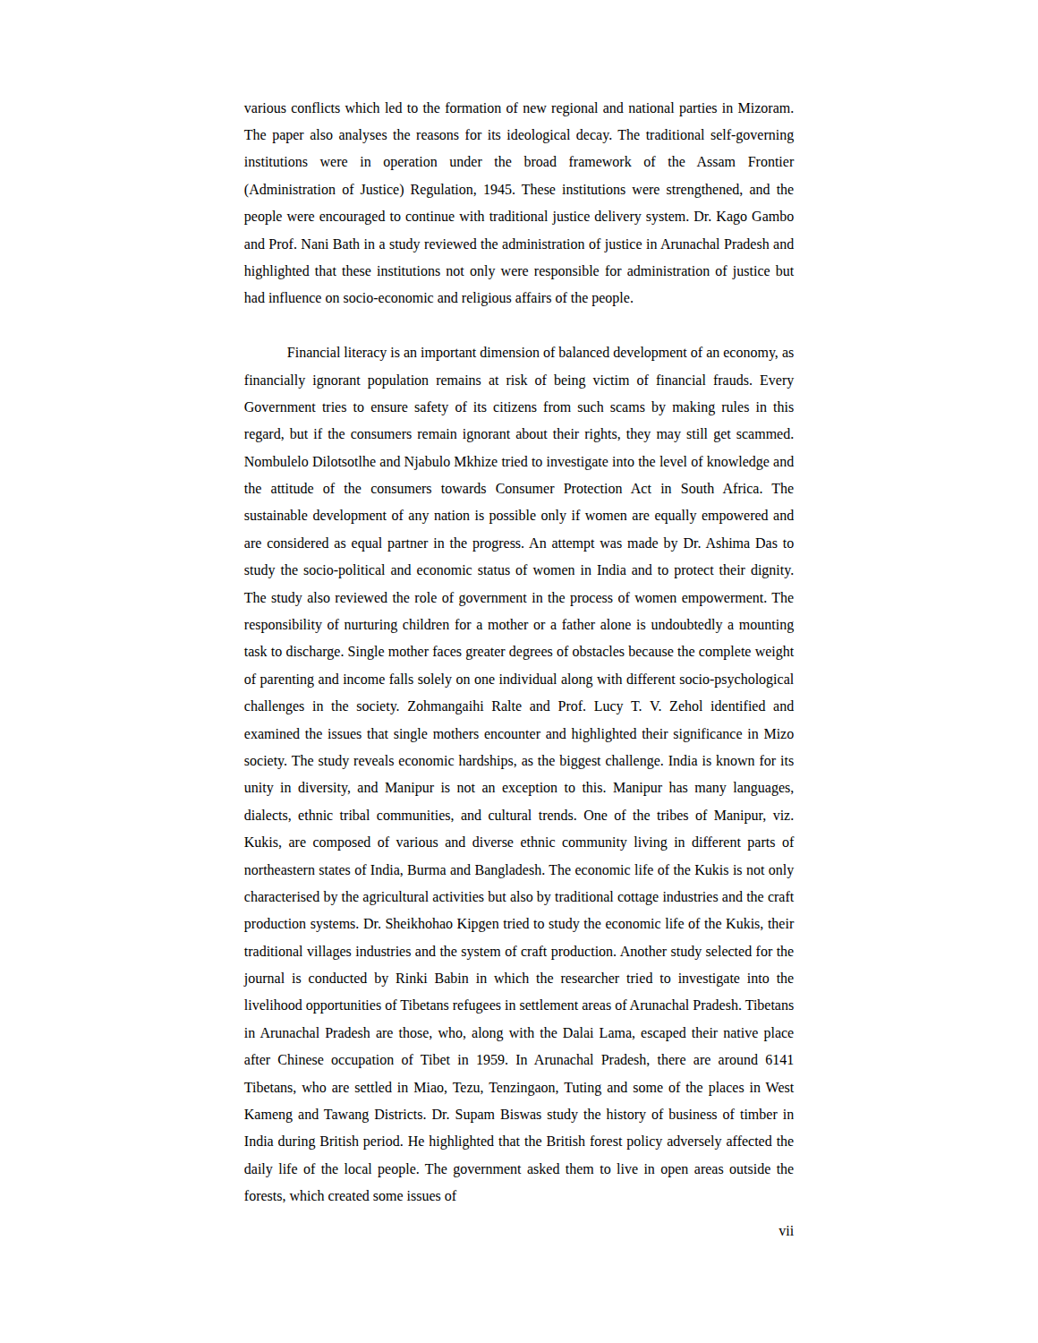various conflicts which led to the formation of new regional and national parties in Mizoram. The paper also analyses the reasons for its ideological decay. The traditional self-governing institutions were in operation under the broad framework of the Assam Frontier (Administration of Justice) Regulation, 1945. These institutions were strengthened, and the people were encouraged to continue with traditional justice delivery system. Dr. Kago Gambo and Prof. Nani Bath in a study reviewed the administration of justice in Arunachal Pradesh and highlighted that these institutions not only were responsible for administration of justice but had influence on socio-economic and religious affairs of the people.
Financial literacy is an important dimension of balanced development of an economy, as financially ignorant population remains at risk of being victim of financial frauds. Every Government tries to ensure safety of its citizens from such scams by making rules in this regard, but if the consumers remain ignorant about their rights, they may still get scammed. Nombulelo Dilotsotlhe and Njabulo Mkhize tried to investigate into the level of knowledge and the attitude of the consumers towards Consumer Protection Act in South Africa. The sustainable development of any nation is possible only if women are equally empowered and are considered as equal partner in the progress. An attempt was made by Dr. Ashima Das to study the socio-political and economic status of women in India and to protect their dignity. The study also reviewed the role of government in the process of women empowerment. The responsibility of nurturing children for a mother or a father alone is undoubtedly a mounting task to discharge. Single mother faces greater degrees of obstacles because the complete weight of parenting and income falls solely on one individual along with different socio-psychological challenges in the society. Zohmangaihi Ralte and Prof. Lucy T. V. Zehol identified and examined the issues that single mothers encounter and highlighted their significance in Mizo society. The study reveals economic hardships, as the biggest challenge. India is known for its unity in diversity, and Manipur is not an exception to this. Manipur has many languages, dialects, ethnic tribal communities, and cultural trends. One of the tribes of Manipur, viz. Kukis, are composed of various and diverse ethnic community living in different parts of northeastern states of India, Burma and Bangladesh. The economic life of the Kukis is not only characterised by the agricultural activities but also by traditional cottage industries and the craft production systems. Dr. Sheikhohao Kipgen tried to study the economic life of the Kukis, their traditional villages industries and the system of craft production. Another study selected for the journal is conducted by Rinki Babin in which the researcher tried to investigate into the livelihood opportunities of Tibetans refugees in settlement areas of Arunachal Pradesh. Tibetans in Arunachal Pradesh are those, who, along with the Dalai Lama, escaped their native place after Chinese occupation of Tibet in 1959. In Arunachal Pradesh, there are around 6141 Tibetans, who are settled in Miao, Tezu, Tenzingaon, Tuting and some of the places in West Kameng and Tawang Districts. Dr. Supam Biswas study the history of business of timber in India during British period. He highlighted that the British forest policy adversely affected the daily life of the local people. The government asked them to live in open areas outside the forests, which created some issues of
vii